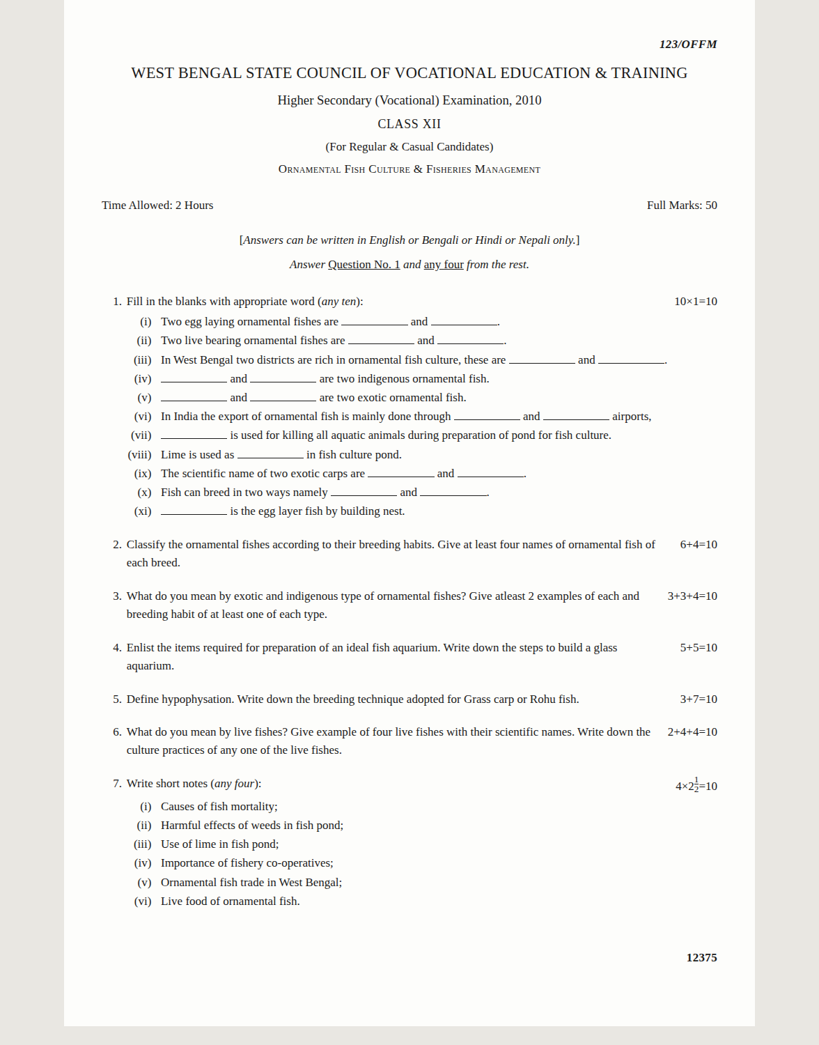123/OFFM
WEST BENGAL STATE COUNCIL OF VOCATIONAL EDUCATION & TRAINING
Higher Secondary (Vocational) Examination, 2010
CLASS XII
(For Regular & Casual Candidates)
Ornamental Fish Culture & Fisheries Management
Time Allowed: 2 Hours Full Marks: 50
[Answers can be written in English or Bengali or Hindi or Nepali only.]
Answer Question No. 1 and any four from the rest.
10×1=10 Fill in the blanks with appropriate word (any ten):
(i) Two egg laying ornamental fishes are and .
(ii) Two live bearing ornamental fishes are and .
(iii) In West Bengal two districts are rich in ornamental fish culture, these are and .
(iv) and are two indigenous ornamental fish.
(v) and are two exotic ornamental fish.
(vi) In India the export of ornamental fish is mainly done through and airports,
(vii) is used for killing all aquatic animals during preparation of pond for fish culture.
(viii) Lime is used as in fish culture pond.
(ix) The scientific name of two exotic carps are and .
(x) Fish can breed in two ways namely and .
(xi) is the egg layer fish by building nest.
6+4=10 Classify the ornamental fishes according to their breeding habits. Give at least four names of ornamental fish of each breed.
3+3+4=10 What do you mean by exotic and indigenous type of ornamental fishes? Give atleast 2 examples of each and breeding habit of at least one of each type.
5+5=10 Enlist the items required for preparation of an ideal fish aquarium. Write down the steps to build a glass aquarium.
3+7=10 Define hypophysation. Write down the breeding technique adopted for Grass carp or Rohu fish.
2+4+4=10 What do you mean by live fishes? Give example of four live fishes with their scientific names. Write down the culture practices of any one of the live fishes.
4×212=10 Write short notes (any four):
(i) Causes of fish mortality;
(ii) Harmful effects of weeds in fish pond;
(iii) Use of lime in fish pond;
(iv) Importance of fishery co-operatives;
(v) Ornamental fish trade in West Bengal;
(vi) Live food of ornamental fish.
12375